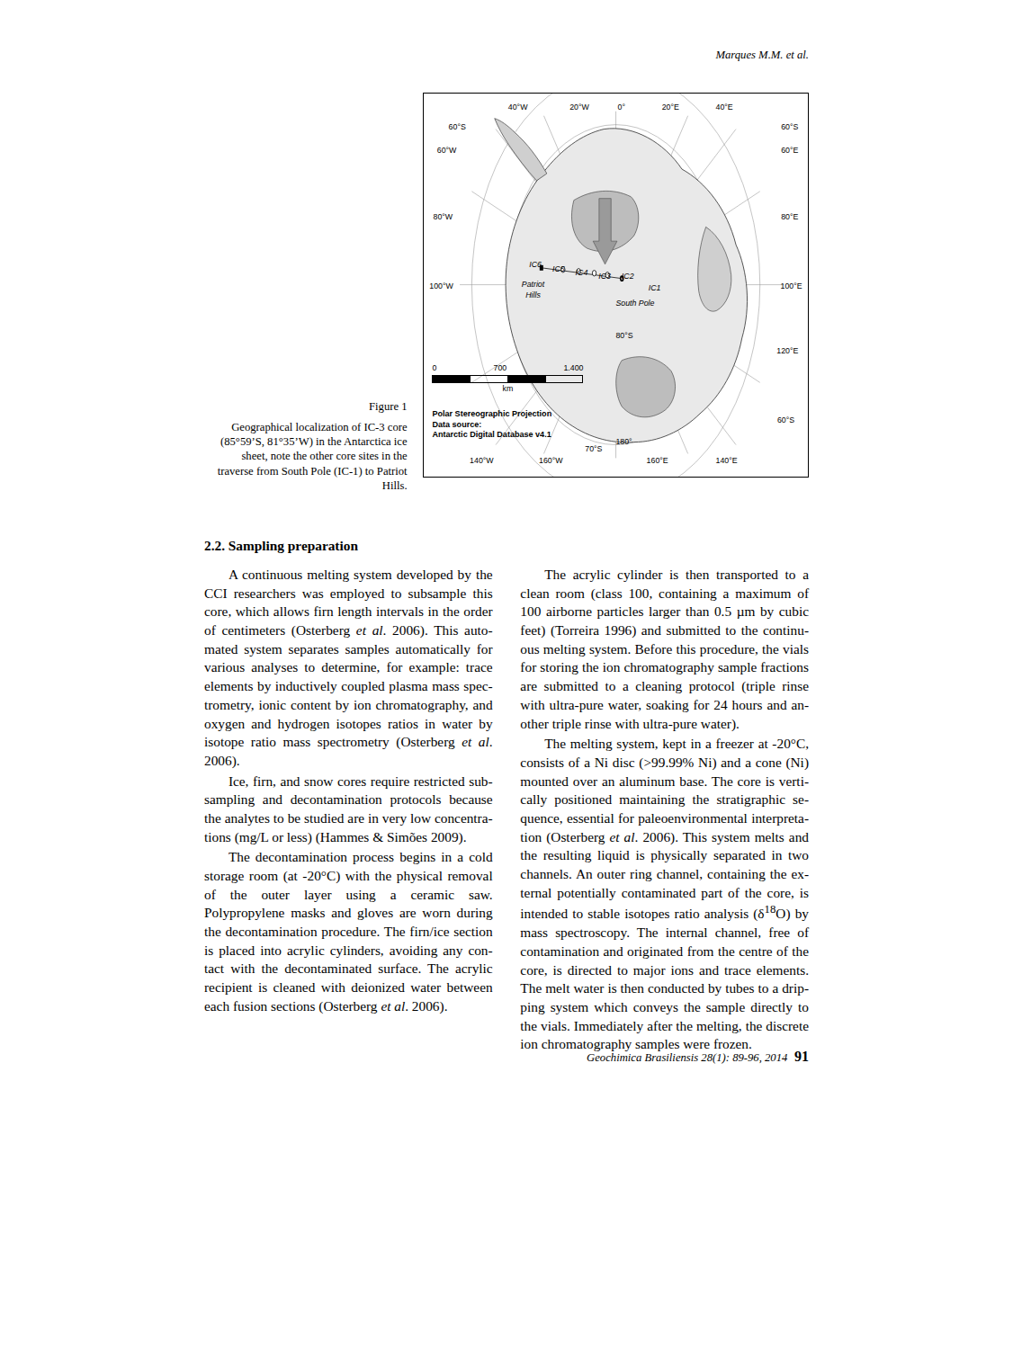Marques M.M. et al.
Figure 1 Geographical localization of IC-3 core (85°59’S, 81°35’W) in the Antarctica ice sheet, note the other core sites in the traverse from South Pole (IC-1) to Patriot Hills.
40°W 20°W 0° 20°E 40°E 60°S 60°S 60°W 60°E 80°W 80°E 100°W 100°E 120°E 60°S 140°W 160°W 160°E 140°E 180° 70°S 80°S IC6 IC5 IC4 IC3 IC2 IC1 Patriot
Hills South Pole
07001.400
km
Polar Stereographic Projection
Data source:
Antarctic Digital Database v4.1
2.2. Sampling preparation
A continuous melting system developed by the CCI researchers was employed to subsample this core, which allows firn length intervals in the order of centimeters (Osterberg et al. 2006). This automated system separates samples automatically for various analyses to determine, for example: trace elements by inductively coupled plasma mass spectrometry, ionic content by ion chromatography, and oxygen and hydrogen isotopes ratios in water by isotope ratio mass spectrometry (Osterberg et al. 2006).
Ice, firn, and snow cores require restricted subsampling and decontamination protocols because the analytes to be studied are in very low concentrations (mg/L or less) (Hammes & Simões 2009).
The decontamination process begins in a cold storage room (at -20°C) with the physical removal of the outer layer using a ceramic saw. Polypropylene masks and gloves are worn during the decontamination procedure. The firn/ice section is placed into acrylic cylinders, avoiding any contact with the decontaminated surface. The acrylic recipient is cleaned with deionized water between each fusion sections (Osterberg et al. 2006).
The acrylic cylinder is then transported to a clean room (class 100, containing a maximum of 100 airborne particles larger than 0.5 µm by cubic feet) (Torreira 1996) and submitted to the continuous melting system. Before this procedure, the vials for storing the ion chromatography sample fractions are submitted to a cleaning protocol (triple rinse with ultra-pure water, soaking for 24 hours and another triple rinse with ultra-pure water).
The melting system, kept in a freezer at -20°C, consists of a Ni disc (>99.99% Ni) and a cone (Ni) mounted over an aluminum base. The core is vertically positioned maintaining the stratigraphic sequence, essential for paleoenvironmental interpretation (Osterberg et al. 2006). This system melts and the resulting liquid is physically separated in two channels. An outer ring channel, containing the external potentially contaminated part of the core, is intended to stable isotopes ratio analysis (δ18O) by mass spectroscopy. The internal channel, free of contamination and originated from the centre of the core, is directed to major ions and trace elements. The melt water is then conducted by tubes to a dripping system which conveys the sample directly to the vials. Immediately after the melting, the discrete ion chromatography samples were frozen.
Geochimica Brasiliensis 28(1): 89-96, 201491